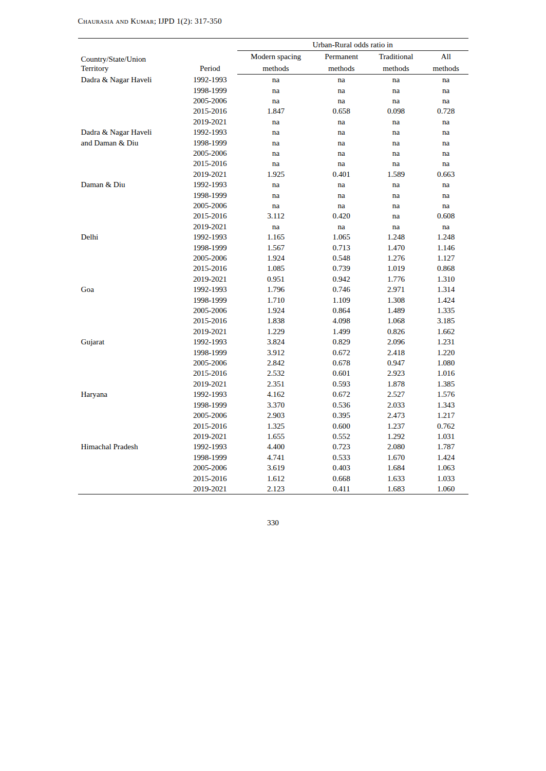Chaurasia and Kumar; IJPD 1(2): 317-350
| Country/State/Union Territory | Period | Urban-Rural odds ratio in |
| --- | --- | --- |
| Modern spacing | Permanent | Traditional | All |
| methods | methods | methods | methods |
| Dadra & Nagar Haveli | 1992-1993 | na | na | na | na |
| | 1998-1999 | na | na | na | na |
| | 2005-2006 | na | na | na | na |
| | 2015-2016 | 1.847 | 0.658 | 0.098 | 0.728 |
| | 2019-2021 | na | na | na | na |
| Dadra & Nagar Haveli | 1992-1993 | na | na | na | na |
| and Daman & Diu | 1998-1999 | na | na | na | na |
| | 2005-2006 | na | na | na | na |
| | 2015-2016 | na | na | na | na |
| | 2019-2021 | 1.925 | 0.401 | 1.589 | 0.663 |
| Daman & Diu | 1992-1993 | na | na | na | na |
| | 1998-1999 | na | na | na | na |
| | 2005-2006 | na | na | na | na |
| | 2015-2016 | 3.112 | 0.420 | na | 0.608 |
| | 2019-2021 | na | na | na | na |
| Delhi | 1992-1993 | 1.165 | 1.065 | 1.248 | 1.248 |
| | 1998-1999 | 1.567 | 0.713 | 1.470 | 1.146 |
| | 2005-2006 | 1.924 | 0.548 | 1.276 | 1.127 |
| | 2015-2016 | 1.085 | 0.739 | 1.019 | 0.868 |
| | 2019-2021 | 0.951 | 0.942 | 1.776 | 1.310 |
| Goa | 1992-1993 | 1.796 | 0.746 | 2.971 | 1.314 |
| | 1998-1999 | 1.710 | 1.109 | 1.308 | 1.424 |
| | 2005-2006 | 1.924 | 0.864 | 1.489 | 1.335 |
| | 2015-2016 | 1.838 | 4.098 | 1.068 | 3.185 |
| | 2019-2021 | 1.229 | 1.499 | 0.826 | 1.662 |
| Gujarat | 1992-1993 | 3.824 | 0.829 | 2.096 | 1.231 |
| | 1998-1999 | 3.912 | 0.672 | 2.418 | 1.220 |
| | 2005-2006 | 2.842 | 0.678 | 0.947 | 1.080 |
| | 2015-2016 | 2.532 | 0.601 | 2.923 | 1.016 |
| | 2019-2021 | 2.351 | 0.593 | 1.878 | 1.385 |
| Haryana | 1992-1993 | 4.162 | 0.672 | 2.527 | 1.576 |
| | 1998-1999 | 3.370 | 0.536 | 2.033 | 1.343 |
| | 2005-2006 | 2.903 | 0.395 | 2.473 | 1.217 |
| | 2015-2016 | 1.325 | 0.600 | 1.237 | 0.762 |
| | 2019-2021 | 1.655 | 0.552 | 1.292 | 1.031 |
| Himachal Pradesh | 1992-1993 | 4.400 | 0.723 | 2.080 | 1.787 |
| | 1998-1999 | 4.741 | 0.533 | 1.670 | 1.424 |
| | 2005-2006 | 3.619 | 0.403 | 1.684 | 1.063 |
| | 2015-2016 | 1.612 | 0.668 | 1.633 | 1.033 |
| | 2019-2021 | 2.123 | 0.411 | 1.683 | 1.060 |
330